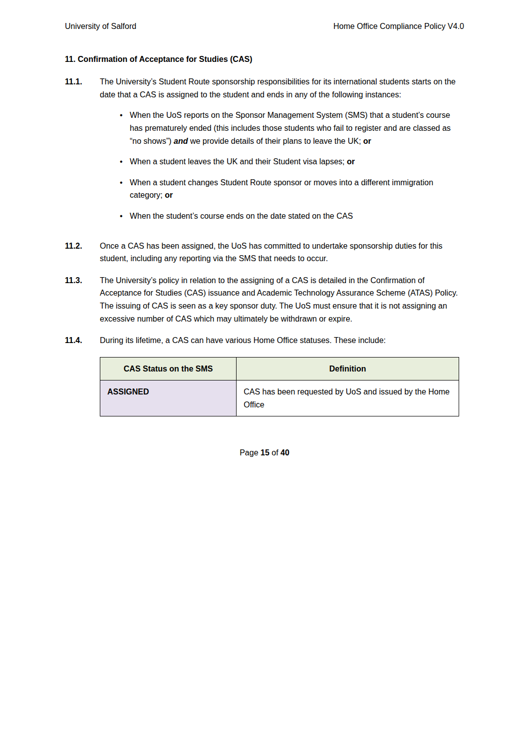University of Salford
Home Office Compliance Policy V4.0
11. Confirmation of Acceptance for Studies (CAS)
11.1.
The University’s Student Route sponsorship responsibilities for its international students starts on the date that a CAS is assigned to the student and ends in any of the following instances:
When the UoS reports on the Sponsor Management System (SMS) that a student’s course has prematurely ended (this includes those students who fail to register and are classed as “no shows”) and we provide details of their plans to leave the UK; or
When a student leaves the UK and their Student visa lapses; or
When a student changes Student Route sponsor or moves into a different immigration category; or
When the student’s course ends on the date stated on the CAS
11.2.
Once a CAS has been assigned, the UoS has committed to undertake sponsorship duties for this student, including any reporting via the SMS that needs to occur.
11.3.
The University’s policy in relation to the assigning of a CAS is detailed in the Confirmation of Acceptance for Studies (CAS) issuance and Academic Technology Assurance Scheme (ATAS) Policy. The issuing of CAS is seen as a key sponsor duty. The UoS must ensure that it is not assigning an excessive number of CAS which may ultimately be withdrawn or expire.
11.4.
During its lifetime, a CAS can have various Home Office statuses. These include:
| CAS Status on the SMS | Definition |
| --- | --- |
| ASSIGNED | CAS has been requested by UoS and issued by the Home Office |
Page 15 of 40